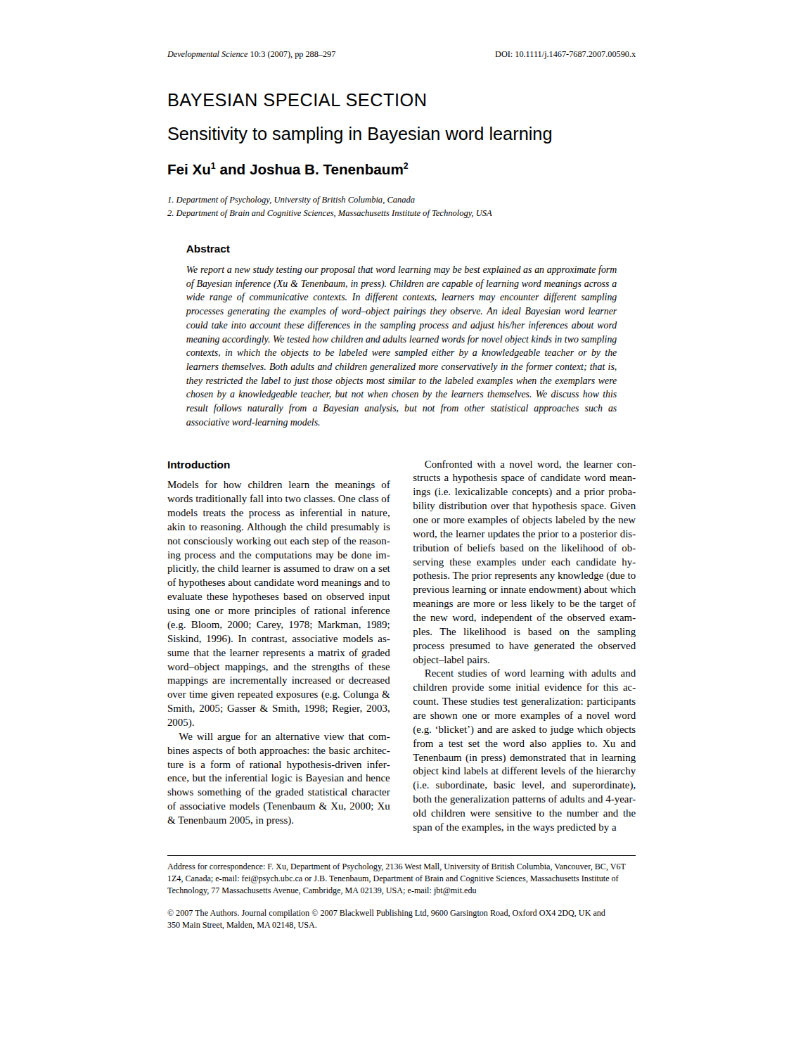Developmental Science 10:3 (2007), pp 288–297 DOI: 10.1111/j.1467-7687.2007.00590.x
BAYESIAN SPECIAL SECTION
Sensitivity to sampling in Bayesian word learning
Fei Xu1 and Joshua B. Tenenbaum2
1. Department of Psychology, University of British Columbia, Canada
2. Department of Brain and Cognitive Sciences, Massachusetts Institute of Technology, USA
Abstract
We report a new study testing our proposal that word learning may be best explained as an approximate form of Bayesian inference (Xu & Tenenbaum, in press). Children are capable of learning word meanings across a wide range of communicative contexts. In different contexts, learners may encounter different sampling processes generating the examples of word–object pairings they observe. An ideal Bayesian word learner could take into account these differences in the sampling process and adjust his/her inferences about word meaning accordingly. We tested how children and adults learned words for novel object kinds in two sampling contexts, in which the objects to be labeled were sampled either by a knowledgeable teacher or by the learners themselves. Both adults and children generalized more conservatively in the former context; that is, they restricted the label to just those objects most similar to the labeled examples when the exemplars were chosen by a knowledgeable teacher, but not when chosen by the learners themselves. We discuss how this result follows naturally from a Bayesian analysis, but not from other statistical approaches such as associative word-learning models.
Introduction
Models for how children learn the meanings of words traditionally fall into two classes. One class of models treats the process as inferential in nature, akin to reasoning. Although the child presumably is not consciously working out each step of the reasoning process and the computations may be done implicitly, the child learner is assumed to draw on a set of hypotheses about candidate word meanings and to evaluate these hypotheses based on observed input using one or more principles of rational inference (e.g. Bloom, 2000; Carey, 1978; Markman, 1989; Siskind, 1996). In contrast, associative models assume that the learner represents a matrix of graded word–object mappings, and the strengths of these mappings are incrementally increased or decreased over time given repeated exposures (e.g. Colunga & Smith, 2005; Gasser & Smith, 1998; Regier, 2003, 2005).
We will argue for an alternative view that combines aspects of both approaches: the basic architecture is a form of rational hypothesis-driven inference, but the inferential logic is Bayesian and hence shows something of the graded statistical character of associative models (Tenenbaum & Xu, 2000; Xu & Tenenbaum 2005, in press).
Confronted with a novel word, the learner constructs a hypothesis space of candidate word meanings (i.e. lexicalizable concepts) and a prior probability distribution over that hypothesis space. Given one or more examples of objects labeled by the new word, the learner updates the prior to a posterior distribution of beliefs based on the likelihood of observing these examples under each candidate hypothesis. The prior represents any knowledge (due to previous learning or innate endowment) about which meanings are more or less likely to be the target of the new word, independent of the observed examples. The likelihood is based on the sampling process presumed to have generated the observed object–label pairs.
Recent studies of word learning with adults and children provide some initial evidence for this account. These studies test generalization: participants are shown one or more examples of a novel word (e.g. ‘blicket’) and are asked to judge which objects from a test set the word also applies to. Xu and Tenenbaum (in press) demonstrated that in learning object kind labels at different levels of the hierarchy (i.e. subordinate, basic level, and superordinate), both the generalization patterns of adults and 4-year-old children were sensitive to the number and the span of the examples, in the ways predicted by a
Address for correspondence: F. Xu, Department of Psychology, 2136 West Mall, University of British Columbia, Vancouver, BC, V6T 1Z4, Canada; e-mail: fei@psych.ubc.ca or J.B. Tenenbaum, Department of Brain and Cognitive Sciences, Massachusetts Institute of Technology, 77 Massachusetts Avenue, Cambridge, MA 02139, USA; e-mail: jbt@mit.edu
© 2007 The Authors. Journal compilation © 2007 Blackwell Publishing Ltd, 9600 Garsington Road, Oxford OX4 2DQ, UK and
350 Main Street, Malden, MA 02148, USA.